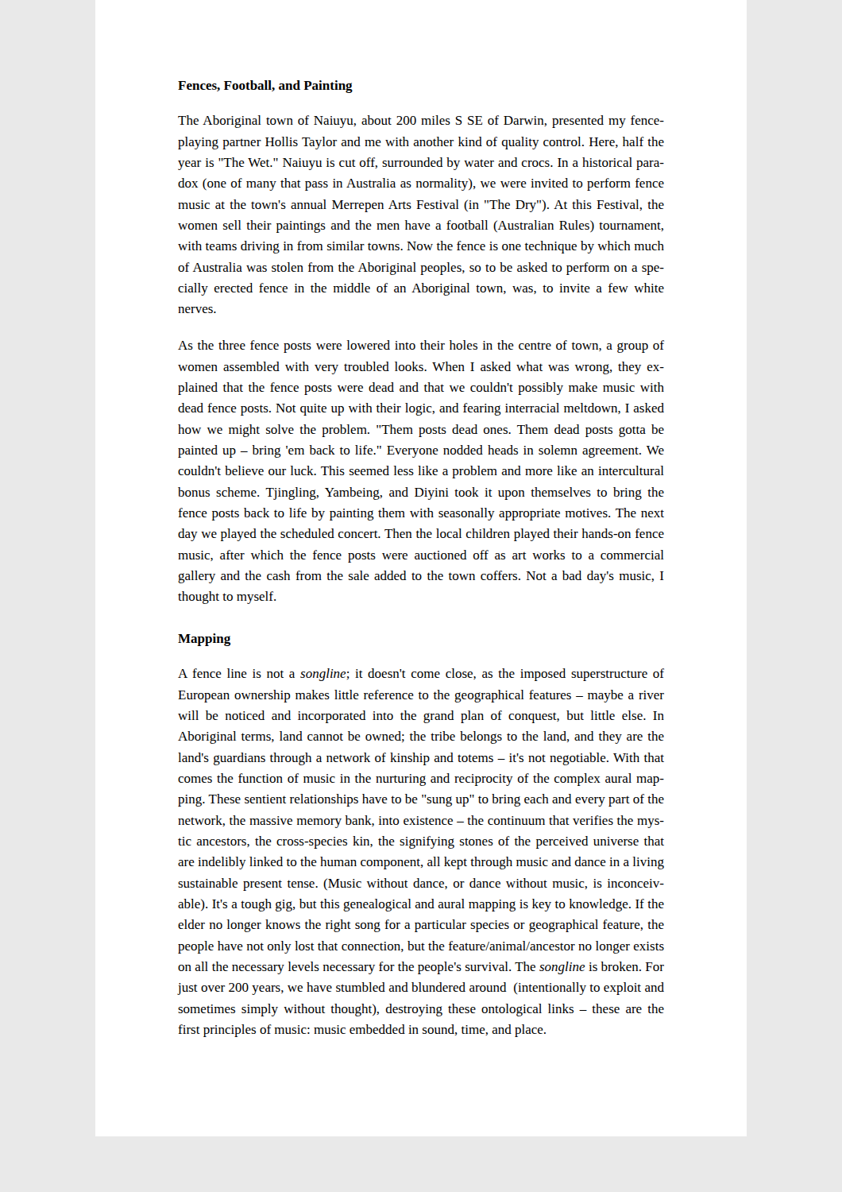Fences, Football, and Painting
The Aboriginal town of Naiuyu, about 200 miles S SE of Darwin, presented my fence-playing partner Hollis Taylor and me with another kind of quality control. Here, half the year is "The Wet." Naiuyu is cut off, surrounded by water and crocs. In a historical paradox (one of many that pass in Australia as normality), we were invited to perform fence music at the town's annual Merrepen Arts Festival (in "The Dry"). At this Festival, the women sell their paintings and the men have a football (Australian Rules) tournament, with teams driving in from similar towns. Now the fence is one technique by which much of Australia was stolen from the Aboriginal peoples, so to be asked to perform on a specially erected fence in the middle of an Aboriginal town, was, to invite a few white nerves.
As the three fence posts were lowered into their holes in the centre of town, a group of women assembled with very troubled looks. When I asked what was wrong, they explained that the fence posts were dead and that we couldn't possibly make music with dead fence posts. Not quite up with their logic, and fearing interracial meltdown, I asked how we might solve the problem. "Them posts dead ones. Them dead posts gotta be painted up – bring 'em back to life." Everyone nodded heads in solemn agreement. We couldn't believe our luck. This seemed less like a problem and more like an intercultural bonus scheme. Tjingling, Yambeing, and Diyini took it upon themselves to bring the fence posts back to life by painting them with seasonally appropriate motives. The next day we played the scheduled concert. Then the local children played their hands-on fence music, after which the fence posts were auctioned off as art works to a commercial gallery and the cash from the sale added to the town coffers. Not a bad day's music, I thought to myself.
Mapping
A fence line is not a songline; it doesn't come close, as the imposed superstructure of European ownership makes little reference to the geographical features – maybe a river will be noticed and incorporated into the grand plan of conquest, but little else. In Aboriginal terms, land cannot be owned; the tribe belongs to the land, and they are the land's guardians through a network of kinship and totems – it's not negotiable. With that comes the function of music in the nurturing and reciprocity of the complex aural mapping. These sentient relationships have to be "sung up" to bring each and every part of the network, the massive memory bank, into existence – the continuum that verifies the mystic ancestors, the cross-species kin, the signifying stones of the perceived universe that are indelibly linked to the human component, all kept through music and dance in a living sustainable present tense. (Music without dance, or dance without music, is inconceivable). It's a tough gig, but this genealogical and aural mapping is key to knowledge. If the elder no longer knows the right song for a particular species or geographical feature, the people have not only lost that connection, but the feature/animal/ancestor no longer exists on all the necessary levels necessary for the people's survival. The songline is broken. For just over 200 years, we have stumbled and blundered around (intentionally to exploit and sometimes simply without thought), destroying these ontological links – these are the first principles of music: music embedded in sound, time, and place.